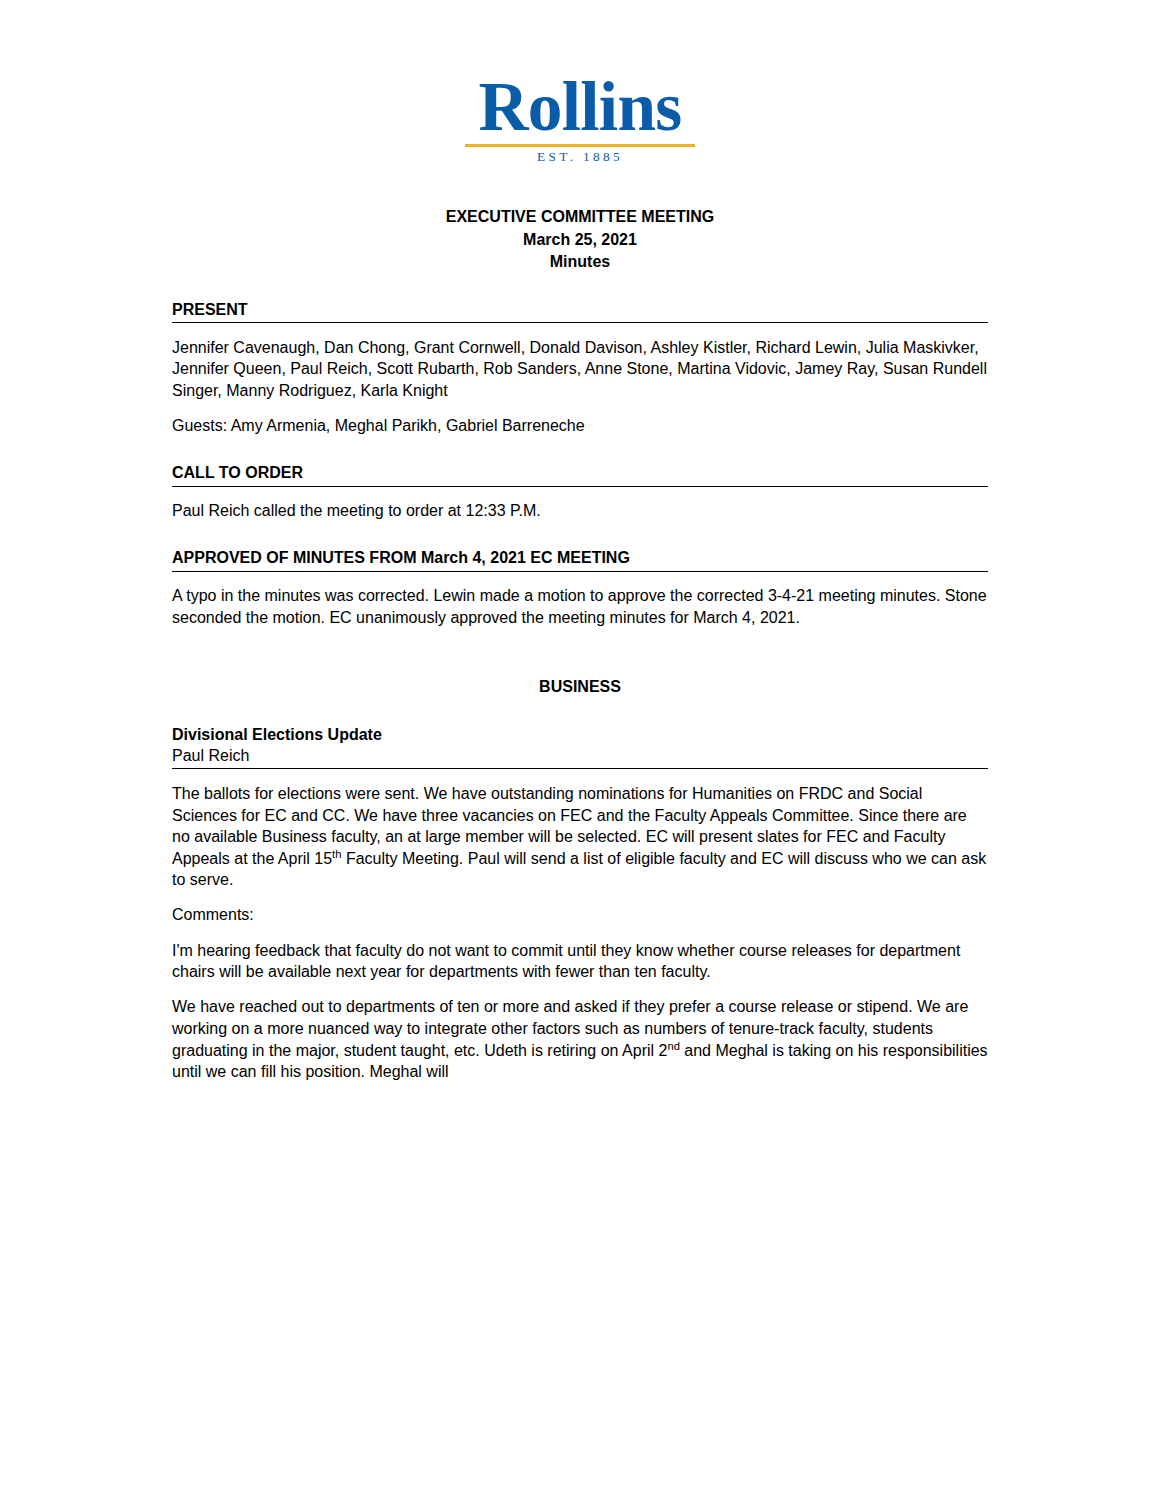Rollins
EST. 1885
EXECUTIVE COMMITTEE MEETING March 25, 2021 Minutes
PRESENT
Jennifer Cavenaugh, Dan Chong, Grant Cornwell, Donald Davison, Ashley Kistler, Richard Lewin, Julia Maskivker, Jennifer Queen, Paul Reich, Scott Rubarth, Rob Sanders, Anne Stone, Martina Vidovic, Jamey Ray, Susan Rundell Singer, Manny Rodriguez, Karla Knight
Guests: Amy Armenia, Meghal Parikh, Gabriel Barreneche
CALL TO ORDER
Paul Reich called the meeting to order at 12:33 P.M.
APPROVED OF MINUTES FROM March 4, 2021 EC MEETING
A typo in the minutes was corrected. Lewin made a motion to approve the corrected 3-4-21 meeting minutes. Stone seconded the motion. EC unanimously approved the meeting minutes for March 4, 2021.
BUSINESS
Divisional Elections Update
Paul Reich
The ballots for elections were sent. We have outstanding nominations for Humanities on FRDC and Social Sciences for EC and CC. We have three vacancies on FEC and the Faculty Appeals Committee. Since there are no available Business faculty, an at large member will be selected. EC will present slates for FEC and Faculty Appeals at the April 15th Faculty Meeting. Paul will send a list of eligible faculty and EC will discuss who we can ask to serve.
Comments:
I'm hearing feedback that faculty do not want to commit until they know whether course releases for department chairs will be available next year for departments with fewer than ten faculty.
We have reached out to departments of ten or more and asked if they prefer a course release or stipend. We are working on a more nuanced way to integrate other factors such as numbers of tenure-track faculty, students graduating in the major, student taught, etc. Udeth is retiring on April 2nd and Meghal is taking on his responsibilities until we can fill his position. Meghal will